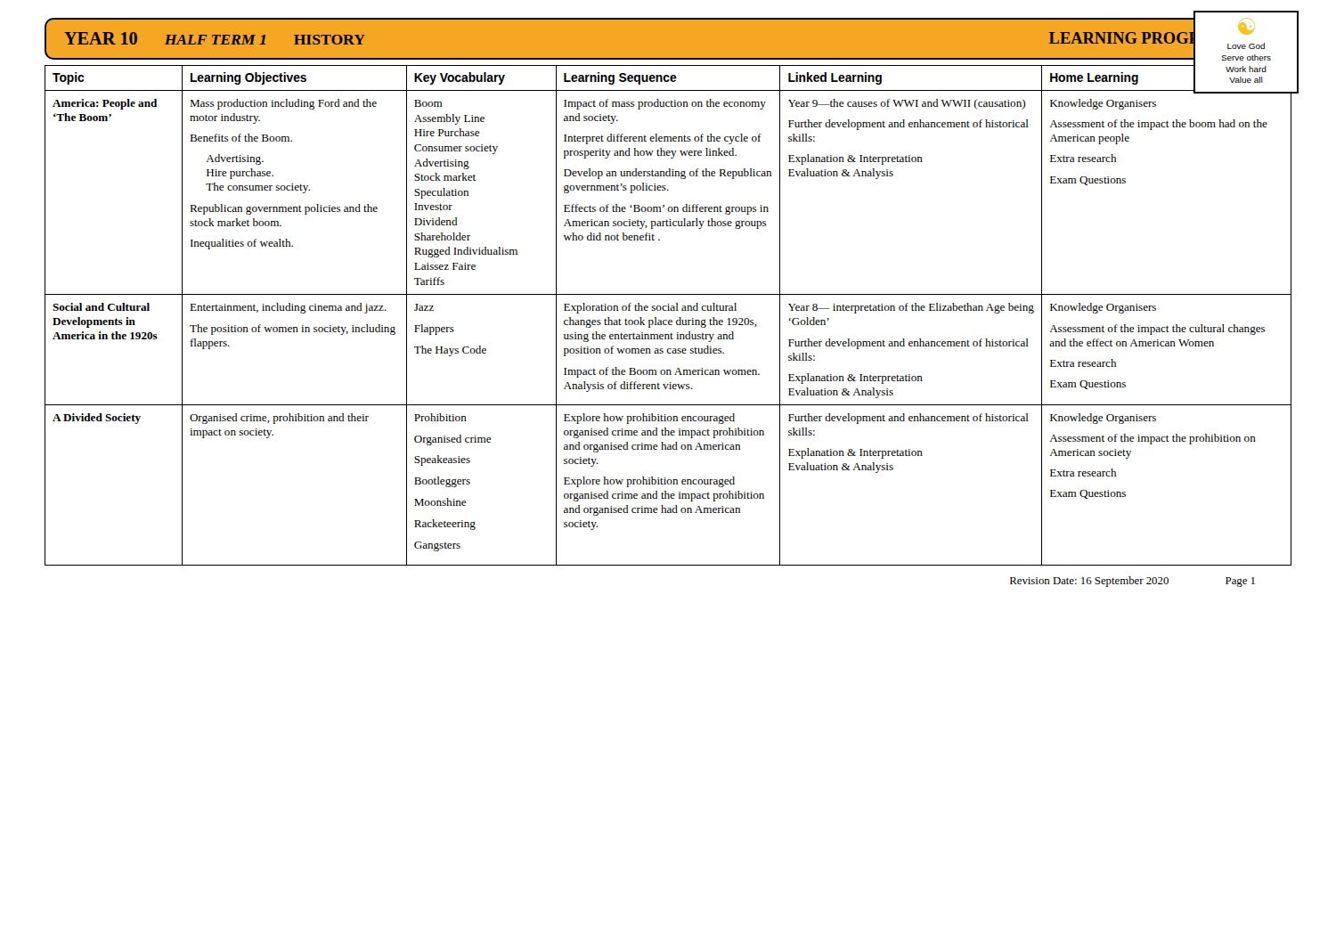YEAR 10 HALF TERM 1 HISTORY
LEARNING PROGRAMME
☯
Love God
Serve others
Work hard
Value all
| Topic | Learning Objectives | Key Vocabulary | Learning Sequence | Linked Learning | Home Learning |
| --- | --- | --- | --- | --- | --- |
| America: People and ‘The Boom’ | Mass production including Ford and the motor industry. Benefits of the Boom. Advertising. Hire purchase. The consumer society. Republican government policies and the stock market boom. Inequalities of wealth. | Boom Assembly Line Hire Purchase Consumer society Advertising Stock market Speculation Investor Dividend Shareholder Rugged Individualism Laissez Faire Tariffs | Impact of mass production on the economy and society. Interpret different elements of the cycle of prosperity and how they were linked. Develop an understanding of the Republican government’s policies. Effects of the ‘Boom’ on different groups in American society, particularly those groups who did not benefit . | Year 9—the causes of WWI and WWII (causation) Further development and enhancement of historical skills: Explanation & Interpretation Evaluation & Analysis | Knowledge Organisers Assessment of the impact the boom had on the American people Extra research Exam Questions |
| Social and Cultural Developments in America in the 1920s | Entertainment, including cinema and jazz. The position of women in society, including flappers. | Jazz Flappers The Hays Code | Exploration of the social and cultural changes that took place during the 1920s, using the entertainment industry and position of women as case studies. Impact of the Boom on American women. Analysis of different views. | Year 8— interpretation of the Elizabethan Age being ‘Golden’ Further development and enhancement of historical skills: Explanation & Interpretation Evaluation & Analysis | Knowledge Organisers Assessment of the impact the cultural changes and the effect on American Women Extra research Exam Questions |
| A Divided Society | Organised crime, prohibition and their impact on society. | Prohibition Organised crime Speakeasies Bootleggers Moonshine Racketeering Gangsters | Explore how prohibition encouraged organised crime and the impact prohibition and organised crime had on American society. Explore how prohibition encouraged organised crime and the impact prohibition and organised crime had on American society. | Further development and enhancement of historical skills: Explanation & Interpretation Evaluation & Analysis | Knowledge Organisers Assessment of the impact the prohibition on American society Extra research Exam Questions |
Revision Date: 16 September 2020 Page 1